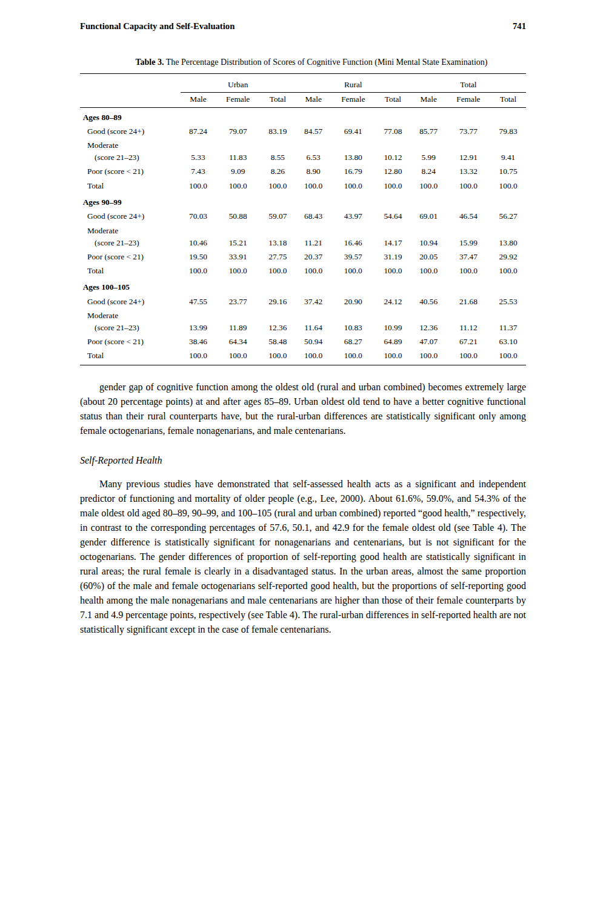Functional Capacity and Self-Evaluation 741
Table 3. The Percentage Distribution of Scores of Cognitive Function (Mini Mental State Examination)
| | Urban | Rural | Total |
| --- | --- | --- | --- |
| | Male | Female | Total | Male | Female | Total | Male | Female | Total |
| Ages 80–89 |
| Good (score 24+) | 87.24 | 79.07 | 83.19 | 84.57 | 69.41 | 77.08 | 85.77 | 73.77 | 79.83 |
| Moderate (score 21–23) | 5.33 | 11.83 | 8.55 | 6.53 | 13.80 | 10.12 | 5.99 | 12.91 | 9.41 |
| Poor (score < 21) | 7.43 | 9.09 | 8.26 | 8.90 | 16.79 | 12.80 | 8.24 | 13.32 | 10.75 |
| Total | 100.0 | 100.0 | 100.0 | 100.0 | 100.0 | 100.0 | 100.0 | 100.0 | 100.0 |
| Ages 90–99 |
| Good (score 24+) | 70.03 | 50.88 | 59.07 | 68.43 | 43.97 | 54.64 | 69.01 | 46.54 | 56.27 |
| Moderate (score 21–23) | 10.46 | 15.21 | 13.18 | 11.21 | 16.46 | 14.17 | 10.94 | 15.99 | 13.80 |
| Poor (score < 21) | 19.50 | 33.91 | 27.75 | 20.37 | 39.57 | 31.19 | 20.05 | 37.47 | 29.92 |
| Total | 100.0 | 100.0 | 100.0 | 100.0 | 100.0 | 100.0 | 100.0 | 100.0 | 100.0 |
| Ages 100–105 |
| Good (score 24+) | 47.55 | 23.77 | 29.16 | 37.42 | 20.90 | 24.12 | 40.56 | 21.68 | 25.53 |
| Moderate (score 21–23) | 13.99 | 11.89 | 12.36 | 11.64 | 10.83 | 10.99 | 12.36 | 11.12 | 11.37 |
| Poor (score < 21) | 38.46 | 64.34 | 58.48 | 50.94 | 68.27 | 64.89 | 47.07 | 67.21 | 63.10 |
| Total | 100.0 | 100.0 | 100.0 | 100.0 | 100.0 | 100.0 | 100.0 | 100.0 | 100.0 |
gender gap of cognitive function among the oldest old (rural and urban combined) becomes extremely large (about 20 percentage points) at and after ages 85–89. Urban oldest old tend to have a better cognitive functional status than their rural counterparts have, but the rural-urban differences are statistically significant only among female octogenarians, female nonagenarians, and male centenarians.
Self-Reported Health
Many previous studies have demonstrated that self-assessed health acts as a significant and independent predictor of functioning and mortality of older people (e.g., Lee, 2000). About 61.6%, 59.0%, and 54.3% of the male oldest old aged 80–89, 90–99, and 100–105 (rural and urban combined) reported “good health,” respectively, in contrast to the corresponding percentages of 57.6, 50.1, and 42.9 for the female oldest old (see Table 4). The gender difference is statistically significant for nonagenarians and centenarians, but is not significant for the octogenarians. The gender differences of proportion of self-reporting good health are statistically significant in rural areas; the rural female is clearly in a disadvantaged status. In the urban areas, almost the same proportion (60%) of the male and female octogenarians self-reported good health, but the proportions of self-reporting good health among the male nonagenarians and male centenarians are higher than those of their female counterparts by 7.1 and 4.9 percentage points, respectively (see Table 4). The rural-urban differences in self-reported health are not statistically significant except in the case of female centenarians.